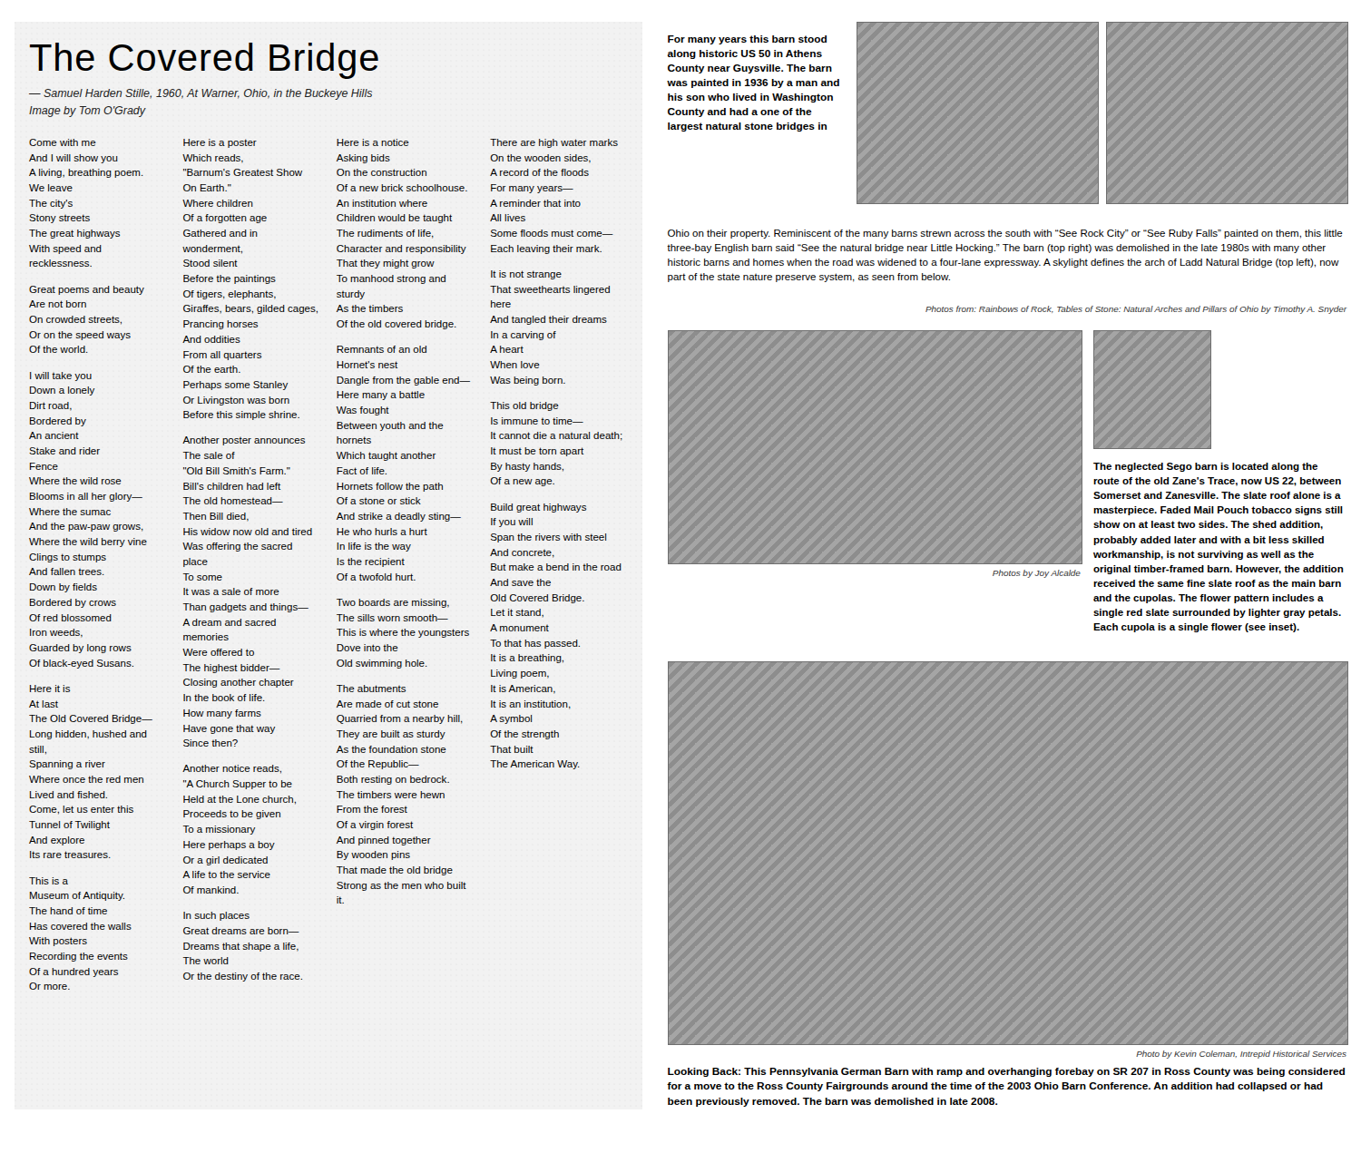The Covered Bridge
— Samuel Harden Stille, 1960, At Warner, Ohio, in the Buckeye Hills
Image by Tom O'Grady
Come with me
And I will show you
A living, breathing poem.
We leave
The city's
Stony streets
The great highways
With speed and recklessness.
Great poems and beauty
Are not born
On crowded streets,
Or on the speed ways
Of the world.
I will take you
Down a lonely
Dirt road,
Bordered by
An ancient
Stake and rider
Fence
Where the wild rose
Blooms in all her glory—
Where the sumac
And the paw-paw grows,
Where the wild berry vine
Clings to stumps
And fallen trees.
Down by fields
Bordered by crows
Of red blossomed
Iron weeds,
Guarded by long rows
Of black-eyed Susans.
Here it is
At last
The Old Covered Bridge—
Long hidden, hushed and still,
Spanning a river
Where once the red men
Lived and fished.
Come, let us enter this
Tunnel of Twilight
And explore
Its rare treasures.
This is a
Museum of Antiquity.
The hand of time
Has covered the walls
With posters
Recording the events
Of a hundred years
Or more.
Here is a poster
Which reads,
"Barnum's Greatest Show
On Earth."
Where children
Of a forgotten age
Gathered and in wonderment,
Stood silent
Before the paintings
Of tigers, elephants,
Giraffes, bears, gilded cages,
Prancing horses
And oddities
From all quarters
Of the earth.
Perhaps some Stanley
Or Livingston was born
Before this simple shrine.
Another poster announces
The sale of
"Old Bill Smith's Farm."
Bill's children had left
The old homestead—
Then Bill died,
His widow now old and tired
Was offering the sacred place
To some
It was a sale of more
Than gadgets and things—
A dream and sacred memories
Were offered to
The highest bidder—
Closing another chapter
In the book of life.
How many farms
Have gone that way
Since then?
Another notice reads,
"A Church Supper to be
Held at the Lone church,
Proceeds to be given
To a missionary
Here perhaps a boy
Or a girl dedicated
A life to the service
Of mankind.
In such places
Great dreams are born—
Dreams that shape a life,
The world
Or the destiny of the race.
Here is a notice
Asking bids
On the construction
Of a new brick schoolhouse.
An institution where
Children would be taught
The rudiments of life,
Character and responsibility
That they might grow
To manhood strong and sturdy
As the timbers
Of the old covered bridge.
Remnants of an old
Hornet's nest
Dangle from the gable end—
Here many a battle
Was fought
Between youth and the hornets
Which taught another
Fact of life.
Hornets follow the path
Of a stone or stick
And strike a deadly sting—
He who hurls a hurt
In life is the way
Is the recipient
Of a twofold hurt.
Two boards are missing,
The sills worn smooth—
This is where the youngsters
Dove into the
Old swimming hole.
The abutments
Are made of cut stone
Quarried from a nearby hill,
They are built as sturdy
As the foundation stone
Of the Republic—
Both resting on bedrock.
The timbers were hewn
From the forest
Of a virgin forest
And pinned together
By wooden pins
That made the old bridge
Strong as the men who built it.
There are high water marks
On the wooden sides,
A record of the floods
For many years—
A reminder that into
All lives
Some floods must come—
Each leaving their mark.
It is not strange
That sweethearts lingered here
And tangled their dreams
In a carving of
A heart
When love
Was being born.
This old bridge
Is immune to time—
It cannot die a natural death;
It must be torn apart
By hasty hands,
Of a new age.
Build great highways
If you will
Span the rivers with steel
And concrete,
But make a bend in the road
And save the
Old Covered Bridge.
Let it stand,
A monument
To that has passed.
It is a breathing,
Living poem,
It is American,
It is an institution,
A symbol
Of the strength
That built
The American Way.
For many years this barn stood along historic US 50 in Athens County near Guysville. The barn was painted in 1936 by a man and his son who lived in Washington County and had a one of the largest natural stone bridges in
Ohio on their property. Reminiscent of the many barns strewn across the south with “See Rock City” or “See Ruby Falls” painted on them, this little three-bay English barn said “See the natural bridge near Little Hocking.” The barn (top right) was demolished in the late 1980s with many other historic barns and homes when the road was widened to a four-lane expressway. A skylight defines the arch of Ladd Natural Bridge (top left), now part of the state nature preserve system, as seen from below.
Photos from: Rainbows of Rock, Tables of Stone: Natural Arches and Pillars of Ohio by Timothy A. Snyder
Photos by Joy Alcalde
The neglected Sego barn is located along the route of the old Zane's Trace, now US 22, between Somerset and Zanesville. The slate roof alone is a masterpiece. Faded Mail Pouch tobacco signs still show on at least two sides. The shed addition, probably added later and with a bit less skilled workmanship, is not surviving as well as the original timber-framed barn. However, the addition received the same fine slate roof as the main barn and the cupolas. The flower pattern includes a single red slate surrounded by lighter gray petals. Each cupola is a single flower (see inset).
Photo by Kevin Coleman, Intrepid Historical Services
Looking Back: This Pennsylvania German Barn with ramp and overhanging forebay on SR 207 in Ross County was being considered for a move to the Ross County Fairgrounds around the time of the 2003 Ohio Barn Conference. An addition had collapsed or had been previously removed. The barn was demolished in late 2008.